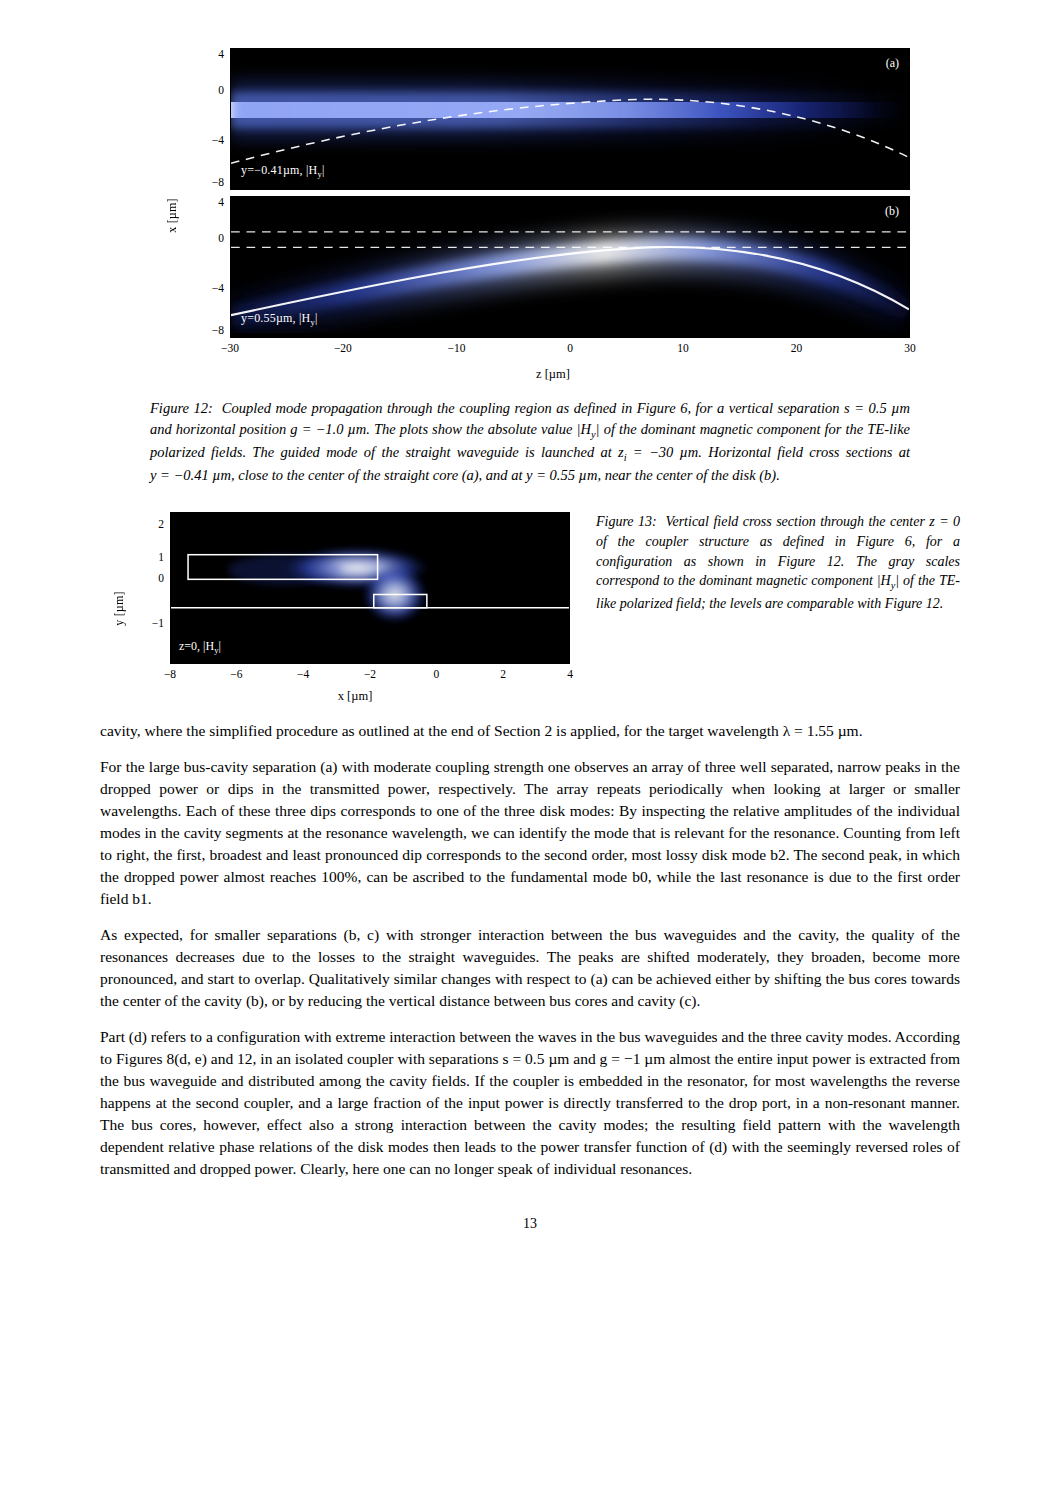x [µm]
4 0 −4 −8
(a)
y=−0.41µm, |Hy|
4 0 −4 −8
(b)
y=0.55µm, |Hy|
−30 −20 −10 0 10 20 30
z [µm]
Figure 12: Coupled mode propagation through the coupling region as defined in Figure 6, for a vertical separation s = 0.5 µm and horizontal position g = −1.0 µm. The plots show the absolute value |Hy| of the dominant magnetic component for the TE-like polarized fields. The guided mode of the straight waveguide is launched at zi = −30 µm. Horizontal field cross sections at y = −0.41 µm, close to the center of the straight core (a), and at y = 0.55 µm, near the center of the disk (b).
y [µm]
2 1 0 −1
z=0, |Hy|
−8 −6 −4 −2 0 2 4
x [µm]
Figure 13: Vertical field cross section through the center z = 0 of the coupler structure as defined in Figure 6, for a configuration as shown in Figure 12. The gray scales correspond to the dominant magnetic component |Hy| of the TE-like polarized field; the levels are comparable with Figure 12.
cavity, where the simplified procedure as outlined at the end of Section 2 is applied, for the target wavelength λ = 1.55 µm.
For the large bus-cavity separation (a) with moderate coupling strength one observes an array of three well separated, narrow peaks in the dropped power or dips in the transmitted power, respectively. The array repeats periodically when looking at larger or smaller wavelengths. Each of these three dips corresponds to one of the three disk modes: By inspecting the relative amplitudes of the individual modes in the cavity segments at the resonance wavelength, we can identify the mode that is relevant for the resonance. Counting from left to right, the first, broadest and least pronounced dip corresponds to the second order, most lossy disk mode b2. The second peak, in which the dropped power almost reaches 100%, can be ascribed to the fundamental mode b0, while the last resonance is due to the first order field b1.
As expected, for smaller separations (b, c) with stronger interaction between the bus waveguides and the cavity, the quality of the resonances decreases due to the losses to the straight waveguides. The peaks are shifted moderately, they broaden, become more pronounced, and start to overlap. Qualitatively similar changes with respect to (a) can be achieved either by shifting the bus cores towards the center of the cavity (b), or by reducing the vertical distance between bus cores and cavity (c).
Part (d) refers to a configuration with extreme interaction between the waves in the bus waveguides and the three cavity modes. According to Figures 8(d, e) and 12, in an isolated coupler with separations s = 0.5 µm and g = −1 µm almost the entire input power is extracted from the bus waveguide and distributed among the cavity fields. If the coupler is embedded in the resonator, for most wavelengths the reverse happens at the second coupler, and a large fraction of the input power is directly transferred to the drop port, in a non-resonant manner. The bus cores, however, effect also a strong interaction between the cavity modes; the resulting field pattern with the wavelength dependent relative phase relations of the disk modes then leads to the power transfer function of (d) with the seemingly reversed roles of transmitted and dropped power. Clearly, here one can no longer speak of individual resonances.
13